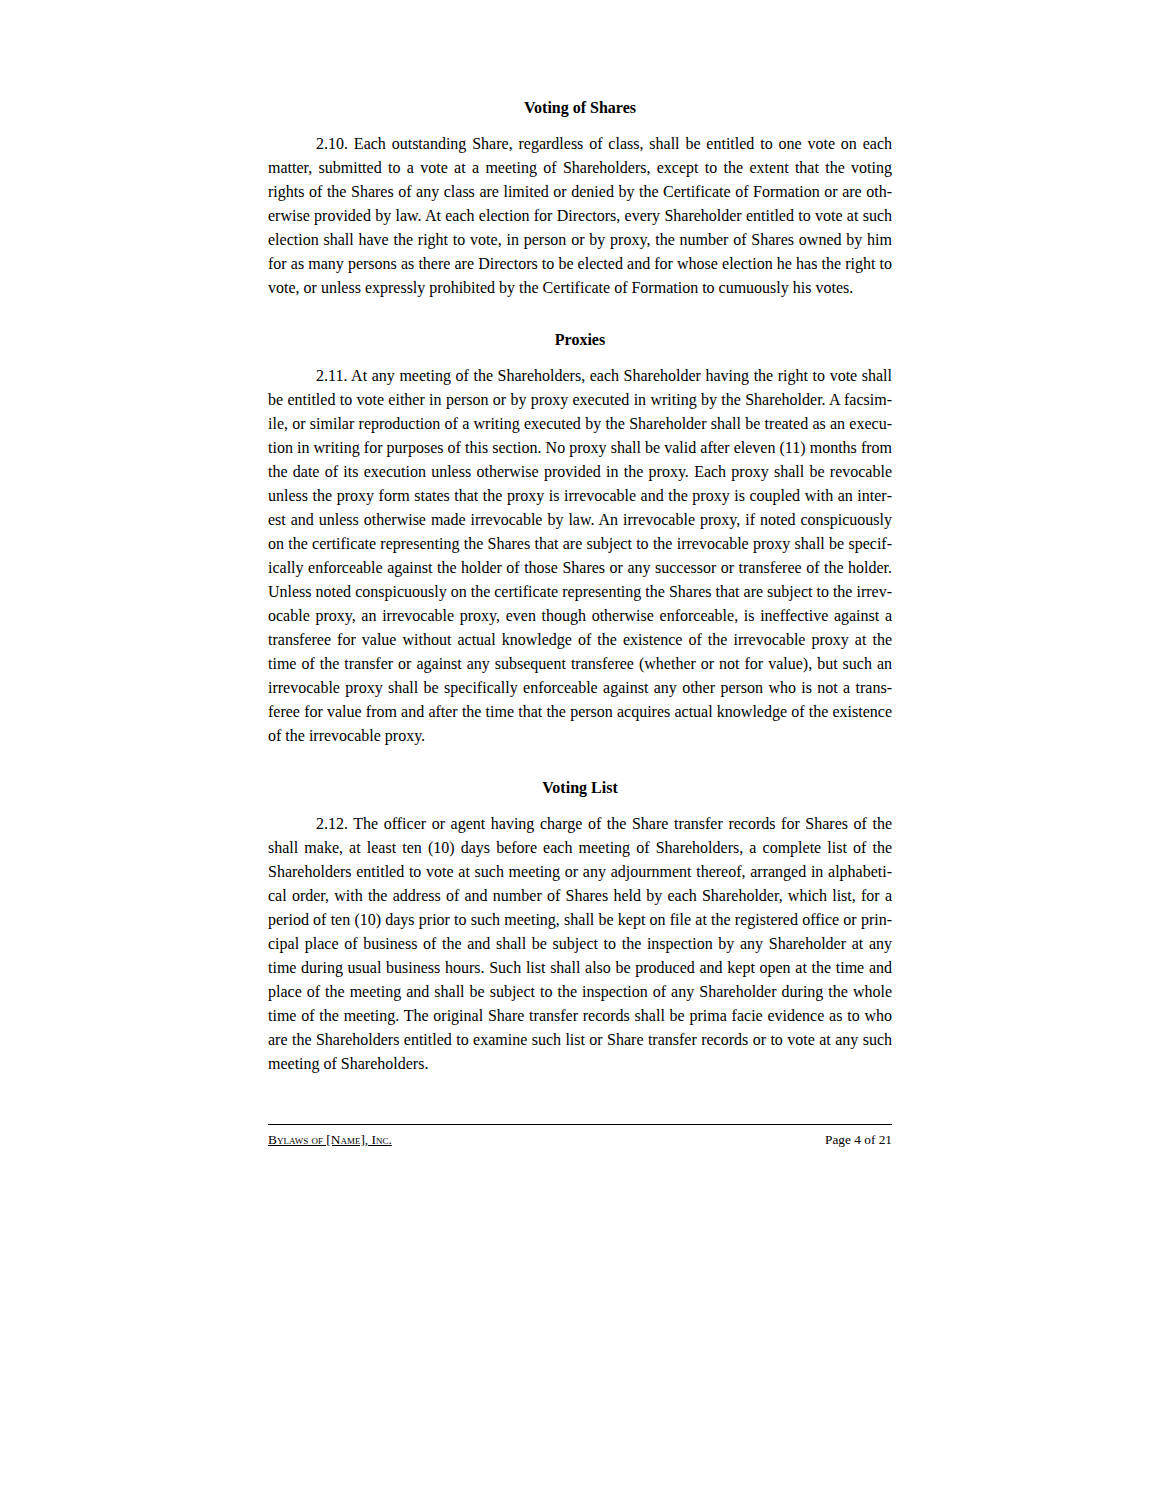Voting of Shares
2.10. Each outstanding Share, regardless of class, shall be entitled to one vote on each matter, submitted to a vote at a meeting of Shareholders, except to the extent that the voting rights of the Shares of any class are limited or denied by the Certificate of Formation or are otherwise provided by law. At each election for Directors, every Shareholder entitled to vote at such election shall have the right to vote, in person or by proxy, the number of Shares owned by him for as many persons as there are Directors to be elected and for whose election he has the right to vote, or unless expressly prohibited by the Certificate of Formation to cumuously his votes.
Proxies
2.11. At any meeting of the Shareholders, each Shareholder having the right to vote shall be entitled to vote either in person or by proxy executed in writing by the Shareholder. A facsimile, or similar reproduction of a writing executed by the Shareholder shall be treated as an execution in writing for purposes of this section. No proxy shall be valid after eleven (11) months from the date of its execution unless otherwise provided in the proxy. Each proxy shall be revocable unless the proxy form states that the proxy is irrevocable and the proxy is coupled with an interest and unless otherwise made irrevocable by law. An irrevocable proxy, if noted conspicuously on the certificate representing the Shares that are subject to the irrevocable proxy shall be specifically enforceable against the holder of those Shares or any successor or transferee of the holder. Unless noted conspicuously on the certificate representing the Shares that are subject to the irrevocable proxy, an irrevocable proxy, even though otherwise enforceable, is ineffective against a transferee for value without actual knowledge of the existence of the irrevocable proxy at the time of the transfer or against any subsequent transferee (whether or not for value), but such an irrevocable proxy shall be specifically enforceable against any other person who is not a transferee for value from and after the time that the person acquires actual knowledge of the existence of the irrevocable proxy.
Voting List
2.12. The officer or agent having charge of the Share transfer records for Shares of the shall make, at least ten (10) days before each meeting of Shareholders, a complete list of the Shareholders entitled to vote at such meeting or any adjournment thereof, arranged in alphabetical order, with the address of and number of Shares held by each Shareholder, which list, for a period of ten (10) days prior to such meeting, shall be kept on file at the registered office or principal place of business of the and shall be subject to the inspection by any Shareholder at any time during usual business hours. Such list shall also be produced and kept open at the time and place of the meeting and shall be subject to the inspection of any Shareholder during the whole time of the meeting. The original Share transfer records shall be prima facie evidence as to who are the Shareholders entitled to examine such list or Share transfer records or to vote at any such meeting of Shareholders.
Bylaws of [Name], Inc. Page 4 of 21